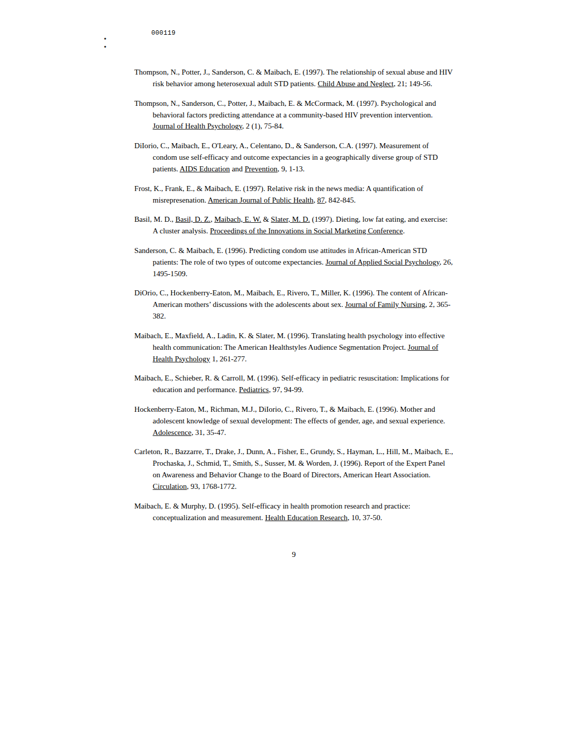000119
••
Thompson, N., Potter, J., Sanderson, C. & Maibach, E. (1997). The relationship of sexual abuse and HIV risk behavior among heterosexual adult STD patients. Child Abuse and Neglect, 21; 149-56.
Thompson, N., Sanderson, C., Potter, J., Maibach, E. & McCormack, M. (1997). Psychological and behavioral factors predicting attendance at a community-based HIV prevention intervention. Journal of Health Psychology, 2 (1), 75-84.
DiIorio, C., Maibach, E., O'Leary, A., Celentano, D., & Sanderson, C.A. (1997). Measurement of condom use self-efficacy and outcome expectancies in a geographically diverse group of STD patients. AIDS Education and Prevention, 9, 1-13.
Frost, K., Frank, E., & Maibach, E. (1997). Relative risk in the news media: A quantification of misrepresenation. American Journal of Public Health, 87, 842-845.
Basil, M. D., Basil, D. Z., Maibach, E. W. & Slater, M. D. (1997). Dieting, low fat eating, and exercise: A cluster analysis. Proceedings of the Innovations in Social Marketing Conference.
Sanderson, C. & Maibach, E. (1996). Predicting condom use attitudes in African-American STD patients: The role of two types of outcome expectancies. Journal of Applied Social Psychology, 26, 1495-1509.
DiOrio, C., Hockenberry-Eaton, M., Maibach, E., Rivero, T., Miller, K. (1996). The content of African-American mothers’ discussions with the adolescents about sex. Journal of Family Nursing, 2, 365-382.
Maibach, E., Maxfield, A., Ladin, K. & Slater, M. (1996). Translating health psychology into effective health communication: The American Healthstyles Audience Segmentation Project. Journal of Health Psychology 1, 261-277.
Maibach, E., Schieber, R. & Carroll, M. (1996). Self-efficacy in pediatric resuscitation: Implications for education and performance. Pediatrics, 97, 94-99.
Hockenberry-Eaton, M., Richman, M.J., DiIorio, C., Rivero, T., & Maibach, E. (1996). Mother and adolescent knowledge of sexual development: The effects of gender, age, and sexual experience. Adolescence, 31, 35-47.
Carleton, R., Bazzarre, T., Drake, J., Dunn, A., Fisher, E., Grundy, S., Hayman, L., Hill, M., Maibach, E., Prochaska, J., Schmid, T., Smith, S., Susser, M. & Worden, J. (1996). Report of the Expert Panel on Awareness and Behavior Change to the Board of Directors, American Heart Association. Circulation, 93, 1768-1772.
Maibach, E. & Murphy, D. (1995). Self-efficacy in health promotion research and practice: conceptualization and measurement. Health Education Research, 10, 37-50.
9